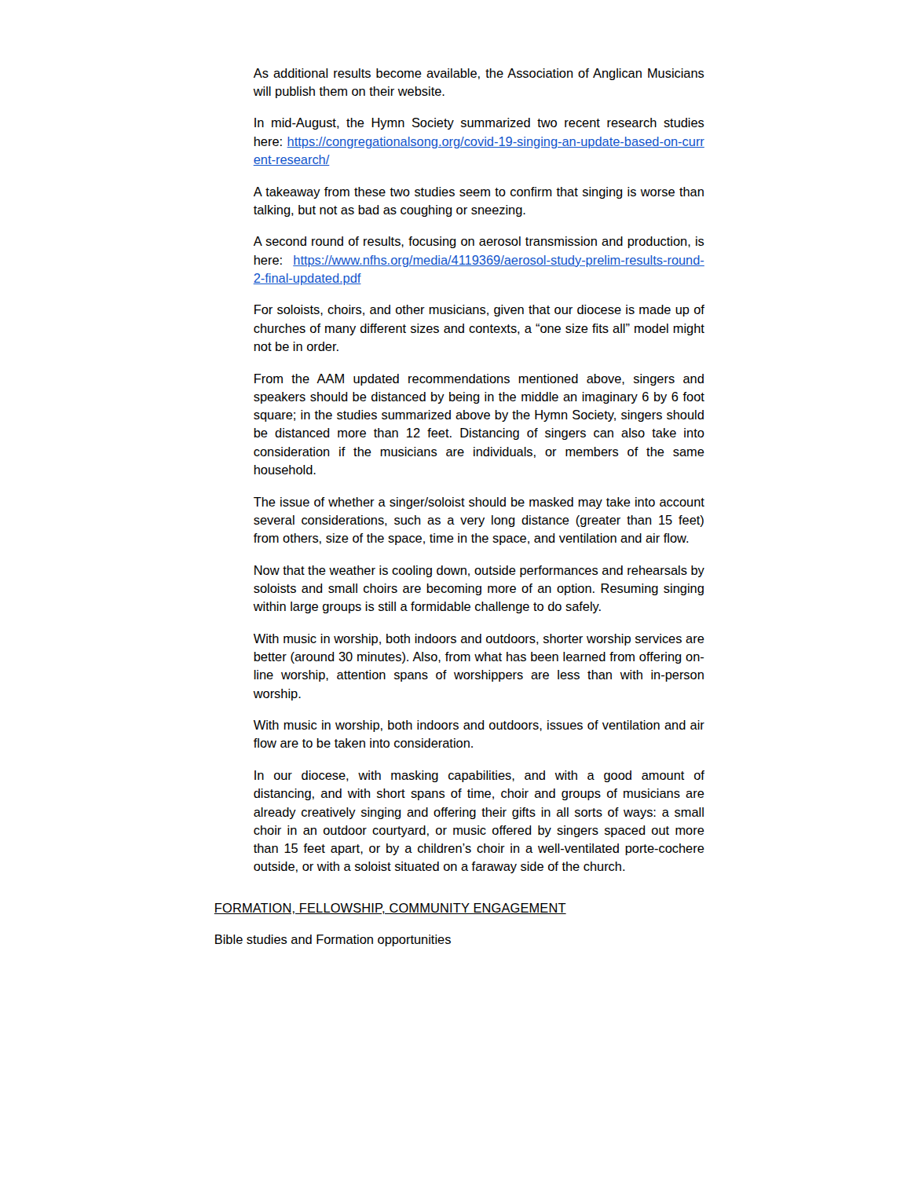As additional results become available, the Association of Anglican Musicians will publish them on their website.
In mid-August, the Hymn Society summarized two recent research studies here: https://congregationalsong.org/covid-19-singing-an-update-based-on-current-research/
A takeaway from these two studies seem to confirm that singing is worse than talking, but not as bad as coughing or sneezing.
A second round of results, focusing on aerosol transmission and production, is here: https://www.nfhs.org/media/4119369/aerosol-study-prelim-results-round-2-final-updated.pdf
For soloists, choirs, and other musicians, given that our diocese is made up of churches of many different sizes and contexts, a “one size fits all” model might not be in order.
From the AAM updated recommendations mentioned above, singers and speakers should be distanced by being in the middle an imaginary 6 by 6 foot square; in the studies summarized above by the Hymn Society, singers should be distanced more than 12 feet. Distancing of singers can also take into consideration if the musicians are individuals, or members of the same household.
The issue of whether a singer/soloist should be masked may take into account several considerations, such as a very long distance (greater than 15 feet) from others, size of the space, time in the space, and ventilation and air flow.
Now that the weather is cooling down, outside performances and rehearsals by soloists and small choirs are becoming more of an option. Resuming singing within large groups is still a formidable challenge to do safely.
With music in worship, both indoors and outdoors, shorter worship services are better (around 30 minutes). Also, from what has been learned from offering on-line worship, attention spans of worshippers are less than with in-person worship.
With music in worship, both indoors and outdoors, issues of ventilation and air flow are to be taken into consideration.
In our diocese, with masking capabilities, and with a good amount of distancing, and with short spans of time, choir and groups of musicians are already creatively singing and offering their gifts in all sorts of ways: a small choir in an outdoor courtyard, or music offered by singers spaced out more than 15 feet apart, or by a children’s choir in a well-ventilated porte-cochere outside, or with a soloist situated on a faraway side of the church.
Formation, Fellowship, Community Engagement
Bible studies and Formation opportunities